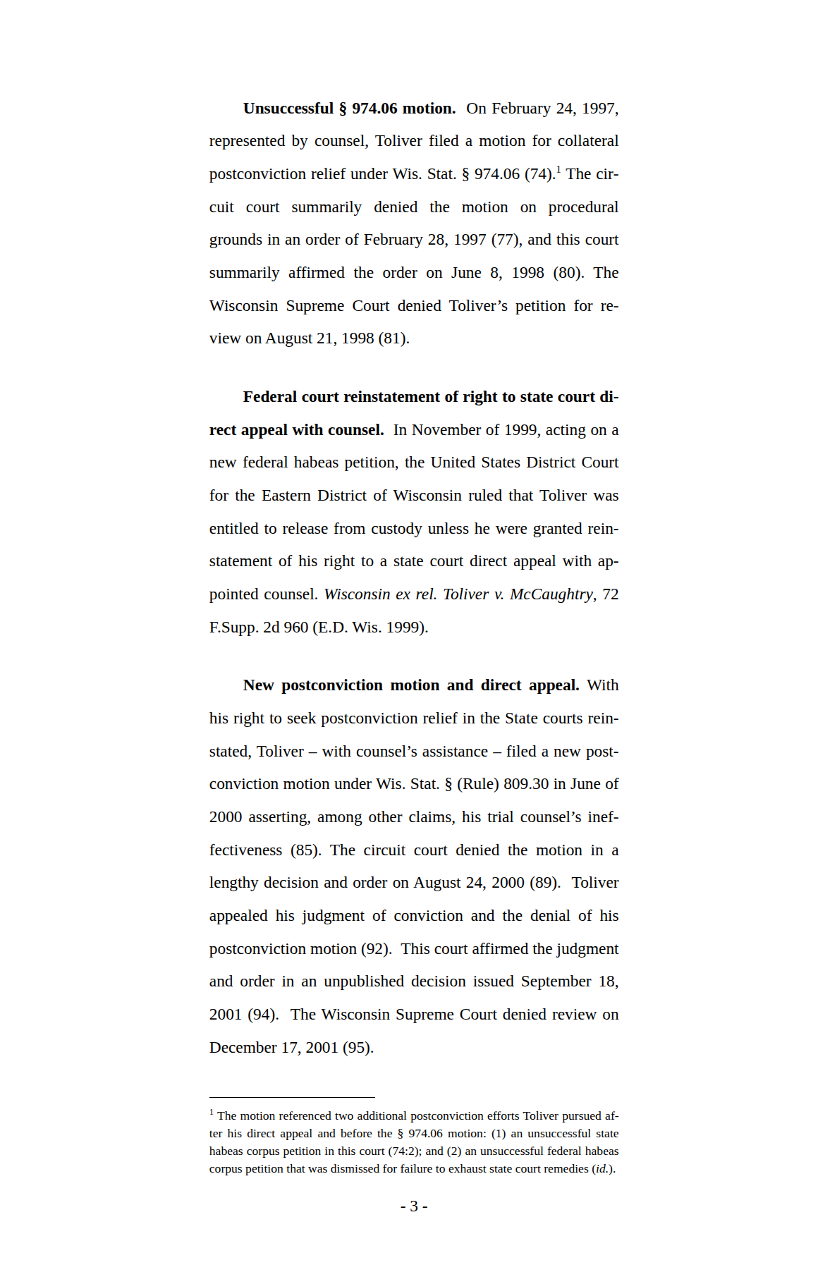Unsuccessful § 974.06 motion. On February 24, 1997, represented by counsel, Toliver filed a motion for collateral postconviction relief under Wis. Stat. § 974.06 (74).1 The circuit court summarily denied the motion on procedural grounds in an order of February 28, 1997 (77), and this court summarily affirmed the order on June 8, 1998 (80). The Wisconsin Supreme Court denied Toliver’s petition for review on August 21, 1998 (81).
Federal court reinstatement of right to state court direct appeal with counsel. In November of 1999, acting on a new federal habeas petition, the United States District Court for the Eastern District of Wisconsin ruled that Toliver was entitled to release from custody unless he were granted reinstatement of his right to a state court direct appeal with appointed counsel. Wisconsin ex rel. Toliver v. McCaughtry, 72 F.Supp. 2d 960 (E.D. Wis. 1999).
New postconviction motion and direct appeal. With his right to seek postconviction relief in the State courts reinstated, Toliver – with counsel’s assistance – filed a new postconviction motion under Wis. Stat. § (Rule) 809.30 in June of 2000 asserting, among other claims, his trial counsel’s ineffectiveness (85). The circuit court denied the motion in a lengthy decision and order on August 24, 2000 (89). Toliver appealed his judgment of conviction and the denial of his postconviction motion (92). This court affirmed the judgment and order in an unpublished decision issued September 18, 2001 (94). The Wisconsin Supreme Court denied review on December 17, 2001 (95).
1 The motion referenced two additional postconviction efforts Toliver pursued after his direct appeal and before the § 974.06 motion: (1) an unsuccessful state habeas corpus petition in this court (74:2); and (2) an unsuccessful federal habeas corpus petition that was dismissed for failure to exhaust state court remedies (id.).
- 3 -